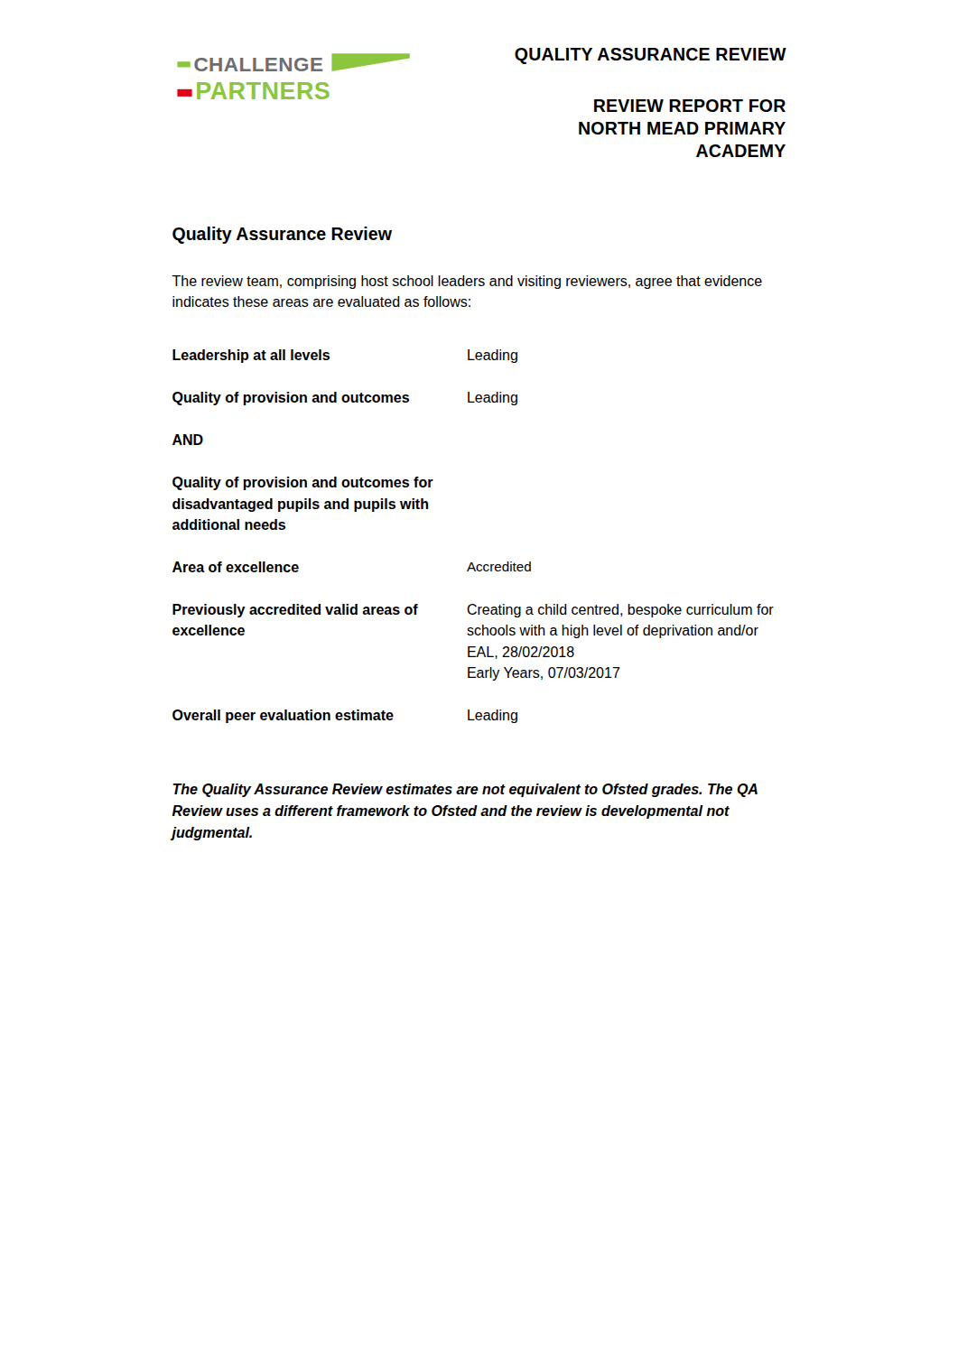Challenge Partners CHALLENGE PARTNERS
QUALITY ASSURANCE REVIEW
REVIEW REPORT FOR
NORTH MEAD PRIMARY
ACADEMY
Quality Assurance Review
The review team, comprising host school leaders and visiting reviewers, agree that evidence indicates these areas are evaluated as follows:
| Leadership at all levels | Leading |
| Quality of provision and outcomes | Leading |
| AND | |
| Quality of provision and outcomes for disadvantaged pupils and pupils with additional needs | |
| Area of excellence | Accredited |
| Previously accredited valid areas of excellence | Creating a child centred, bespoke curriculum for schools with a high level of deprivation and/or EAL, 28/02/2018 Early Years, 07/03/2017 |
| Overall peer evaluation estimate | Leading |
The Quality Assurance Review estimates are not equivalent to Ofsted grades. The QA Review uses a different framework to Ofsted and the review is developmental not judgmental.